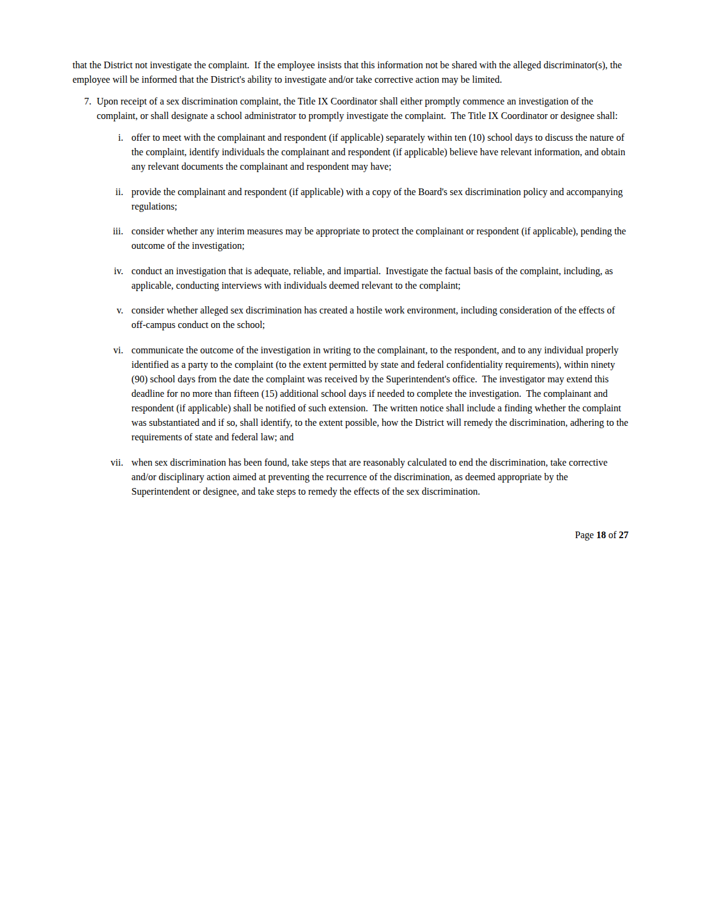that the District not investigate the complaint. If the employee insists that this information not be shared with the alleged discriminator(s), the employee will be informed that the District's ability to investigate and/or take corrective action may be limited.
Upon receipt of a sex discrimination complaint, the Title IX Coordinator shall either promptly commence an investigation of the complaint, or shall designate a school administrator to promptly investigate the complaint. The Title IX Coordinator or designee shall:
offer to meet with the complainant and respondent (if applicable) separately within ten (10) school days to discuss the nature of the complaint, identify individuals the complainant and respondent (if applicable) believe have relevant information, and obtain any relevant documents the complainant and respondent may have;
provide the complainant and respondent (if applicable) with a copy of the Board's sex discrimination policy and accompanying regulations;
consider whether any interim measures may be appropriate to protect the complainant or respondent (if applicable), pending the outcome of the investigation;
conduct an investigation that is adequate, reliable, and impartial. Investigate the factual basis of the complaint, including, as applicable, conducting interviews with individuals deemed relevant to the complaint;
consider whether alleged sex discrimination has created a hostile work environment, including consideration of the effects of off-campus conduct on the school;
communicate the outcome of the investigation in writing to the complainant, to the respondent, and to any individual properly identified as a party to the complaint (to the extent permitted by state and federal confidentiality requirements), within ninety (90) school days from the date the complaint was received by the Superintendent's office. The investigator may extend this deadline for no more than fifteen (15) additional school days if needed to complete the investigation. The complainant and respondent (if applicable) shall be notified of such extension. The written notice shall include a finding whether the complaint was substantiated and if so, shall identify, to the extent possible, how the District will remedy the discrimination, adhering to the requirements of state and federal law; and
when sex discrimination has been found, take steps that are reasonably calculated to end the discrimination, take corrective and/or disciplinary action aimed at preventing the recurrence of the discrimination, as deemed appropriate by the Superintendent or designee, and take steps to remedy the effects of the sex discrimination.
Page 18 of 27